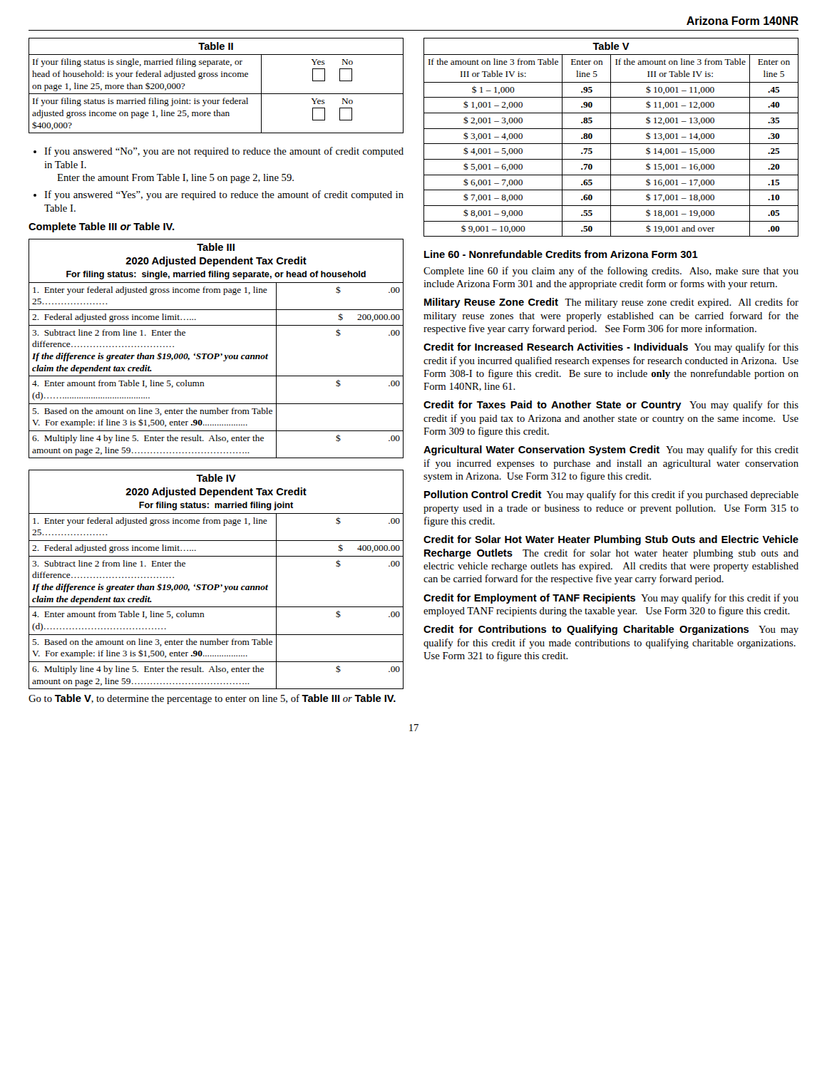Arizona Form 140NR
| Table II |
| If your filing status is single, married filing separate, or head of household: is your federal adjusted gross income on page 1, line 25, more than $200,000? | Yes No |
| If your filing status is married filing joint: is your federal adjusted gross income on page 1, line 25, more than $400,000? | Yes No |
If you answered “No”, you are not required to reduce the amount of credit computed in Table I.
Enter the amount From Table I, line 5 on page 2, line 59.
If you answered “Yes”, you are required to reduce the amount of credit computed in Table I.
Complete Table III or Table IV.
| Table III 2020 Adjusted Dependent Tax Credit For filing status: single, married filing separate, or head of household |
| 1. Enter your federal adjusted gross income from page 1, line 25………………… | $ .00 |
| 2. Federal adjusted gross income limit…... | $ 200,000.00 |
| 3. Subtract line 2 from line 1. Enter the difference…………………………… If the difference is greater than $19,000, ‘STOP’ you cannot claim the dependent tax credit. | $ .00 |
| 4. Enter amount from Table I, line 5, column (d)……..................................... | $ .00 |
| 5. Based on the amount on line 3, enter the number from Table V. For example: if line 3 is $1,500, enter .90 ................... | |
| 6. Multiply line 4 by line 5. Enter the result. Also, enter the amount on page 2, line 59……………………………….. | $ .00 |
| Table IV 2020 Adjusted Dependent Tax Credit For filing status: married filing joint |
| 1. Enter your federal adjusted gross income from page 1, line 25………………… | $ .00 |
| 2. Federal adjusted gross income limit…... | $ 400,000.00 |
| 3. Subtract line 2 from line 1. Enter the difference…………………………… If the difference is greater than $19,000, ‘STOP’ you cannot claim the dependent tax credit. | $ .00 |
| 4. Enter amount from Table I, line 5, column (d)………………………………… | $ .00 |
| 5. Based on the amount on line 3, enter the number from Table V. For example: if line 3 is $1,500, enter .90 ................... | |
| 6. Multiply line 4 by line 5. Enter the result. Also, enter the amount on page 2, line 59……………………………….. | $ .00 |
Go to Table V, to determine the percentage to enter on line 5, of Table III or Table IV.
| Table V |
| If the amount on line 3 from Table III or Table IV is: | Enter on line 5 | If the amount on line 3 from Table III or Table IV is: | Enter on line 5 |
| $ 1 – 1,000 | .95 | $ 10,001 – 11,000 | .45 |
| $ 1,001 – 2,000 | .90 | $ 11,001 – 12,000 | .40 |
| $ 2,001 – 3,000 | .85 | $ 12,001 – 13,000 | .35 |
| $ 3,001 – 4,000 | .80 | $ 13,001 – 14,000 | .30 |
| $ 4,001 – 5,000 | .75 | $ 14,001 – 15,000 | .25 |
| $ 5,001 – 6,000 | .70 | $ 15,001 – 16,000 | .20 |
| $ 6,001 – 7,000 | .65 | $ 16,001 – 17,000 | .15 |
| $ 7,001 – 8,000 | .60 | $ 17,001 – 18,000 | .10 |
| $ 8,001 – 9,000 | .55 | $ 18,001 – 19,000 | .05 |
| $ 9,001 – 10,000 | .50 | $ 19,001 and over | .00 |
Line 60 - Nonrefundable Credits from Arizona Form 301
Complete line 60 if you claim any of the following credits. Also, make sure that you include Arizona Form 301 and the appropriate credit form or forms with your return.
Military Reuse Zone Credit The military reuse zone credit expired. All credits for military reuse zones that were properly established can be carried forward for the respective five year carry forward period. See Form 306 for more information.
Credit for Increased Research Activities - Individuals You may qualify for this credit if you incurred qualified research expenses for research conducted in Arizona. Use Form 308-I to figure this credit. Be sure to include only the nonrefundable portion on Form 140NR, line 61.
Credit for Taxes Paid to Another State or Country You may qualify for this credit if you paid tax to Arizona and another state or country on the same income. Use Form 309 to figure this credit.
Agricultural Water Conservation System Credit You may qualify for this credit if you incurred expenses to purchase and install an agricultural water conservation system in Arizona. Use Form 312 to figure this credit.
Pollution Control Credit You may qualify for this credit if you purchased depreciable property used in a trade or business to reduce or prevent pollution. Use Form 315 to figure this credit.
Credit for Solar Hot Water Heater Plumbing Stub Outs and Electric Vehicle Recharge Outlets The credit for solar hot water heater plumbing stub outs and electric vehicle recharge outlets has expired. All credits that were property established can be carried forward for the respective five year carry forward period.
Credit for Employment of TANF Recipients You may qualify for this credit if you employed TANF recipients during the taxable year. Use Form 320 to figure this credit.
Credit for Contributions to Qualifying Charitable Organizations You may qualify for this credit if you made contributions to qualifying charitable organizations. Use Form 321 to figure this credit.
17